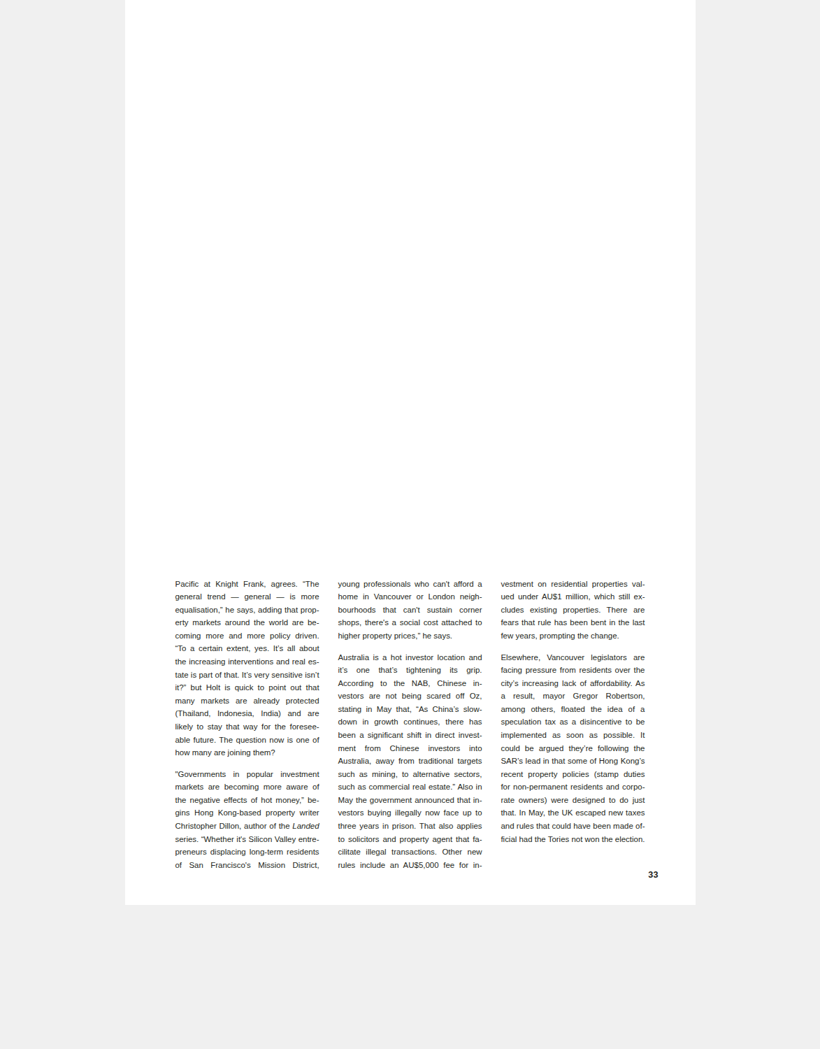Pacific at Knight Frank, agrees. “The general trend — general — is more equalisation,” he says, adding that property markets around the world are becoming more and more policy driven. “To a certain extent, yes. It’s all about the increasing interventions and real estate is part of that. It’s very sensitive isn’t it?” but Holt is quick to point out that many markets are already protected (Thailand, Indonesia, India) and are likely to stay that way for the foreseeable future. The question now is one of how many are joining them?
"Governments in popular investment markets are becoming more aware of the negative effects of hot money,” begins Hong Kong-based property writer Christopher Dillon, author of the Landed series. “Whether it's Silicon Valley entrepreneurs displacing long-term residents of San Francisco's Mission District, young professionals who can't afford a home in Vancouver or London neighbourhoods that can't sustain corner shops, there's a social cost attached to higher property prices,” he says.
Australia is a hot investor location and it’s one that’s tightening its grip. According to the NAB, Chinese investors are not being scared off Oz, stating in May that, “As China’s slowdown in growth continues, there has been a significant shift in direct investment from Chinese investors into Australia, away from traditional targets such as mining, to alternative sectors, such as commercial real estate.” Also in May the government announced that investors buying illegally now face up to three years in prison. That also applies to solicitors and property agent that facilitate illegal transactions. Other new rules include an AU$5,000 fee for investment on residential properties valued under AU$1 million, which still excludes existing properties. There are fears that rule has been bent in the last few years, prompting the change.
Elsewhere, Vancouver legislators are facing pressure from residents over the city’s increasing lack of affordability. As a result, mayor Gregor Robertson, among others, floated the idea of a speculation tax as a disincentive to be implemented as soon as possible. It could be argued they’re following the SAR’s lead in that some of Hong Kong’s recent property policies (stamp duties for non-permanent residents and corporate owners) were designed to do just that. In May, the UK escaped new taxes and rules that could have been made official had the Tories not won the election.
33